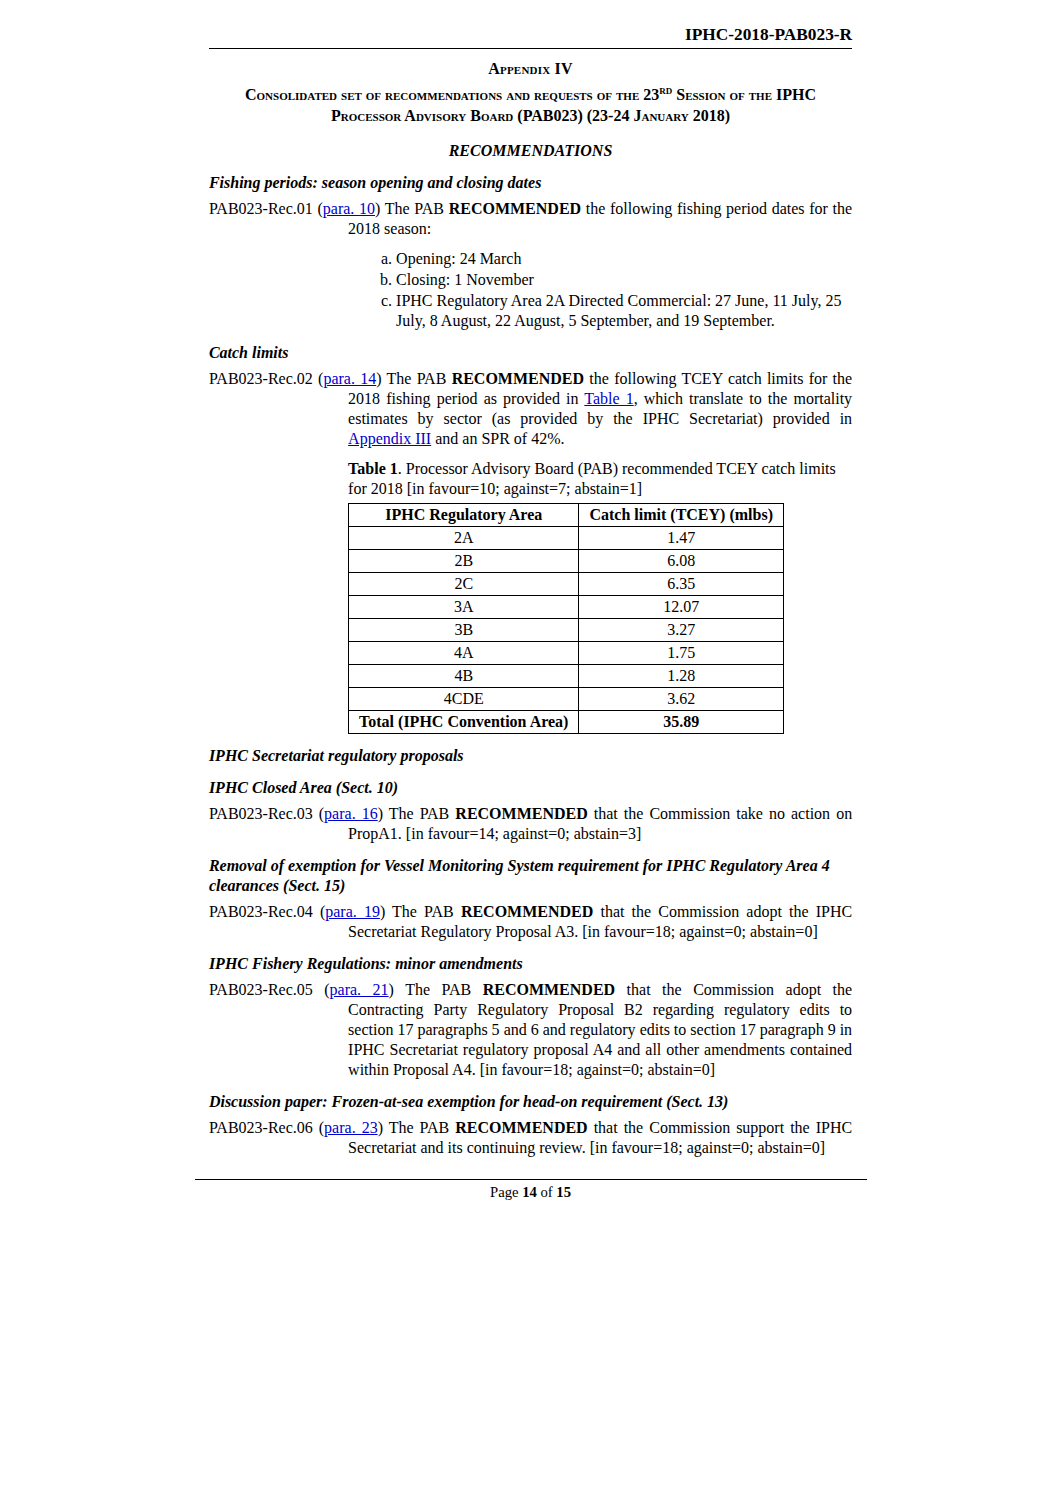IPHC-2018-PAB023-R
Appendix IV
Consolidated set of recommendations and requests of the 23rd Session of the IPHC Processor Advisory Board (PAB023) (23-24 January 2018)
RECOMMENDATIONS
Fishing periods: season opening and closing dates
PAB023-Rec.01 (para. 10) The PAB RECOMMENDED the following fishing period dates for the 2018 season:
Opening: 24 March
Closing: 1 November
IPHC Regulatory Area 2A Directed Commercial: 27 June, 11 July, 25 July, 8 August, 22 August, 5 September, and 19 September.
Catch limits
PAB023-Rec.02 (para. 14) The PAB RECOMMENDED the following TCEY catch limits for the 2018 fishing period as provided in Table 1, which translate to the mortality estimates by sector (as provided by the IPHC Secretariat) provided in Appendix III and an SPR of 42%.
Table 1. Processor Advisory Board (PAB) recommended TCEY catch limits for 2018 [in favour=10; against=7; abstain=1]
| IPHC Regulatory Area | Catch limit (TCEY) (mlbs) |
| --- | --- |
| 2A | 1.47 |
| 2B | 6.08 |
| 2C | 6.35 |
| 3A | 12.07 |
| 3B | 3.27 |
| 4A | 1.75 |
| 4B | 1.28 |
| 4CDE | 3.62 |
| Total (IPHC Convention Area) | 35.89 |
IPHC Secretariat regulatory proposals
IPHC Closed Area (Sect. 10)
PAB023-Rec.03 (para. 16) The PAB RECOMMENDED that the Commission take no action on PropA1. [in favour=14; against=0; abstain=3]
Removal of exemption for Vessel Monitoring System requirement for IPHC Regulatory Area 4 clearances (Sect. 15)
PAB023-Rec.04 (para. 19) The PAB RECOMMENDED that the Commission adopt the IPHC Secretariat Regulatory Proposal A3. [in favour=18; against=0; abstain=0]
IPHC Fishery Regulations: minor amendments
PAB023-Rec.05 (para. 21) The PAB RECOMMENDED that the Commission adopt the Contracting Party Regulatory Proposal B2 regarding regulatory edits to section 17 paragraphs 5 and 6 and regulatory edits to section 17 paragraph 9 in IPHC Secretariat regulatory proposal A4 and all other amendments contained within Proposal A4. [in favour=18; against=0; abstain=0]
Discussion paper: Frozen-at-sea exemption for head-on requirement (Sect. 13)
PAB023-Rec.06 (para. 23) The PAB RECOMMENDED that the Commission support the IPHC Secretariat and its continuing review. [in favour=18; against=0; abstain=0]
Page 14 of 15